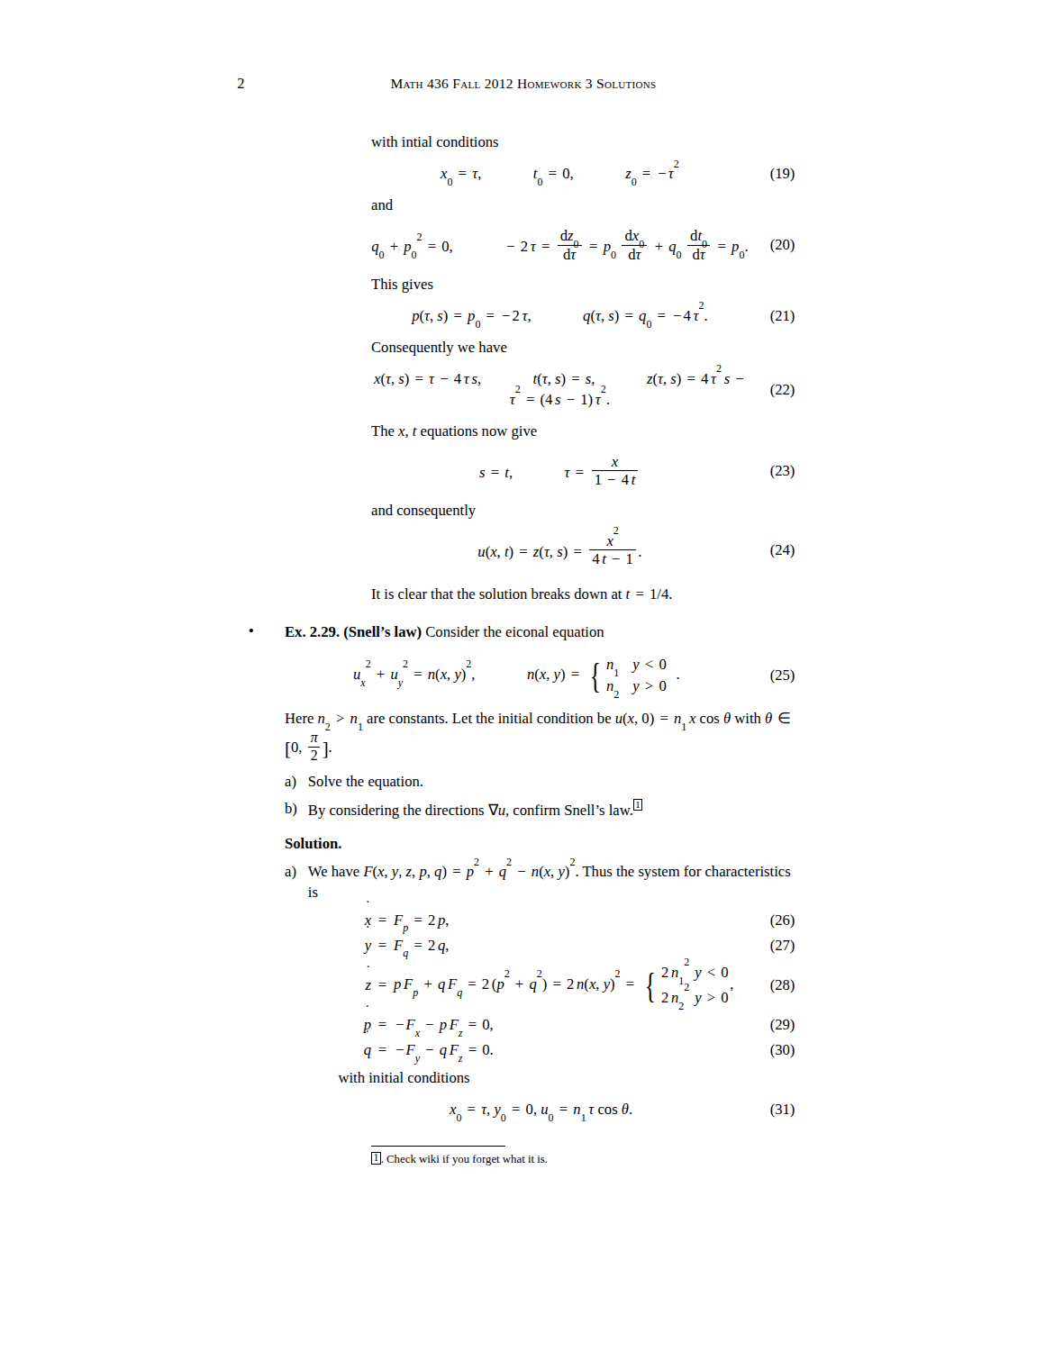2
Math 436 Fall 2012 Homework 3 Solutions
with intial conditions
x0 = τ, t0 = 0, z0 = −τ2
(19)
and
q0 + p02 = 0, − 2 τ = dz0 dτ = p0 dx0 dτ + q0 dt0 dτ = p0.
(20)
This gives
p(τ, s) = p0 = −2 τ, q(τ, s) = q0 = −4 τ2.
(21)
Consequently we have
x(τ, s) = τ − 4 τ s, t(τ, s) = s, z(τ, s) = 4 τ2 s − τ2 = (4 s − 1) τ2.
(22)
The x, t equations now give
s = t, τ = x 1 − 4 t
(23)
and consequently
u(x, t) = z(τ, s) = x24 t − 1.
(24)
It is clear that the solution breaks down at t = 1/4.
•
Ex. 2.29. (Snell’s law) Consider the eiconal equation
ux2 + uy2 = n(x, y)2, n(x, y) = {
| n 1 | y < 0 |
| n 2 | y > 0 |
.
(25)
Here n2 > n1 are constants. Let the initial condition be u(x, 0) = n1 x cos θ with θ ∈ [0, π 2].
a) Solve the equation.
b) By considering the directions ∇u, confirm Snell’s law.1
Solution.
a) We have F(x, y, z, p, q) = p2 + q2 − n(x, y)2. Thus the system for characteristics is
| x | = | F p = 2 p , | (26) |
| y | = | F q = 2 q , | (27) |
| z | = | p F p + q F q = 2 ( p 2 + q 2 ) = 2 n ( x , y ) 2 = { / 2 n 1 2 / y < 0 / / 2 n 2 2 / y > 0 / , | (28) |
| p | = | − F x − p F z = 0 , | (29) |
| q | = | − F y − q F z = 0 . | (30) |
with initial conditions
x0 = τ, y0 = 0, u0 = n1 τ cos θ.
(31)
1. Check wiki if you forget what it is.